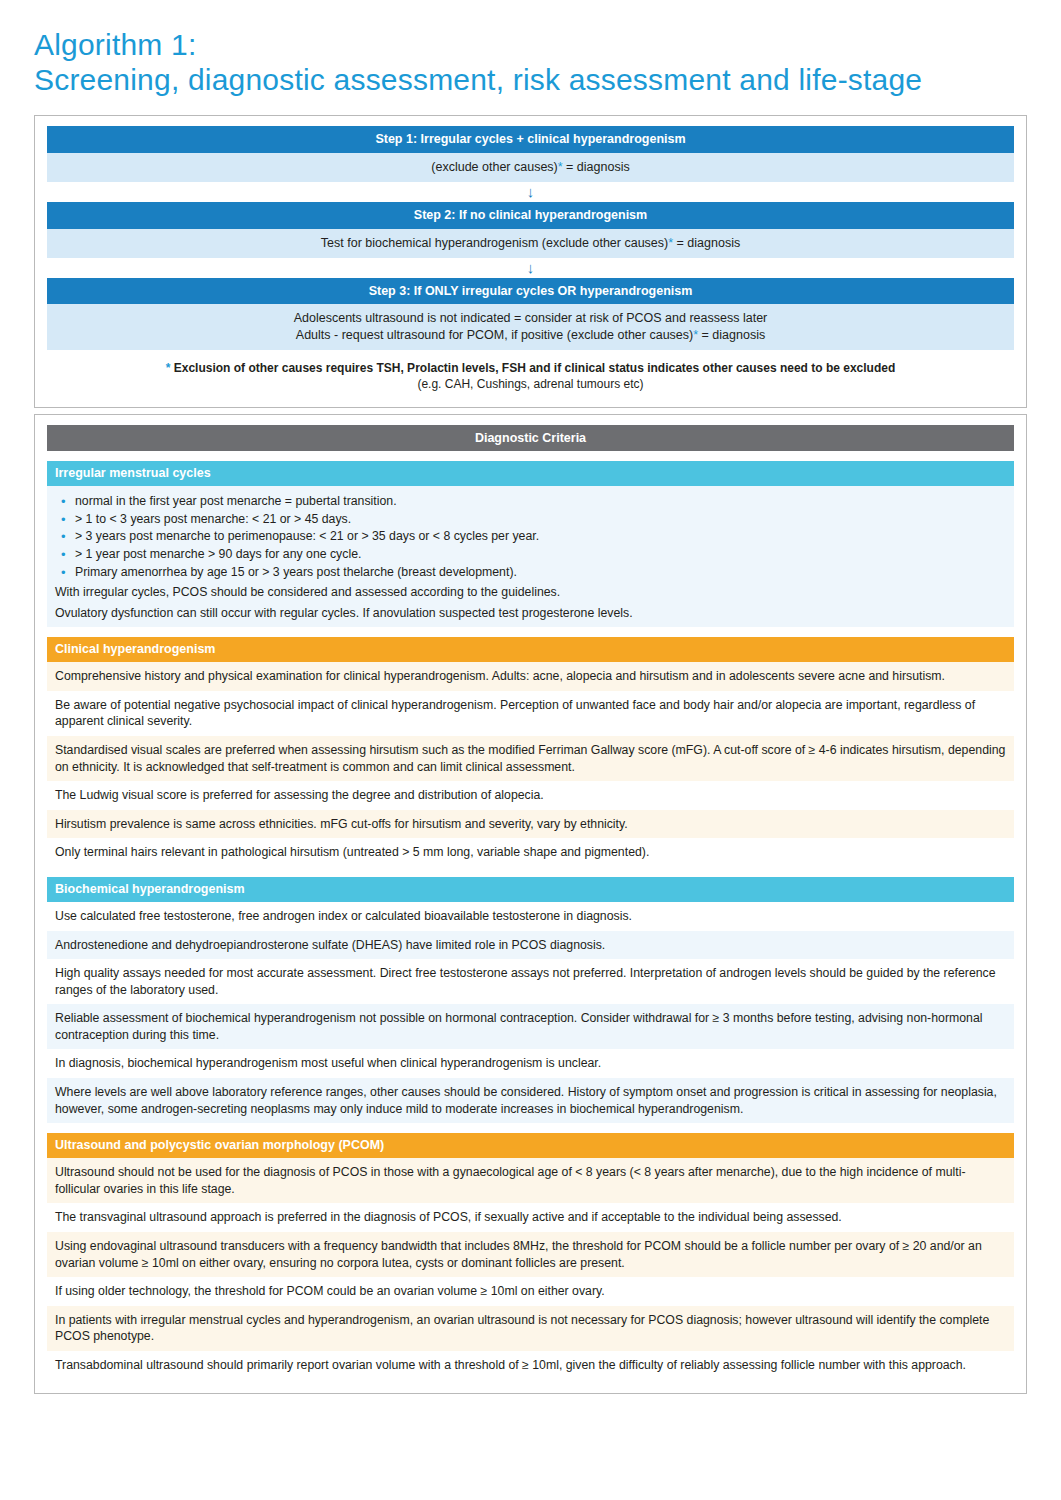Algorithm 1:Screening, diagnostic assessment, risk assessment and life-stage
Step 1: Irregular cycles + clinical hyperandrogenism
(exclude other causes)* = diagnosis
Step 2: If no clinical hyperandrogenism
Test for biochemical hyperandrogenism (exclude other causes)* = diagnosis
Step 3: If ONLY irregular cycles OR hyperandrogenism
Adolescents ultrasound is not indicated = consider at risk of PCOS and reassess later
Adults - request ultrasound for PCOM, if positive (exclude other causes)* = diagnosis
* Exclusion of other causes requires TSH, Prolactin levels, FSH and if clinical status indicates other causes need to be excluded (e.g. CAH, Cushings, adrenal tumours etc)
Diagnostic Criteria
Irregular menstrual cycles
normal in the first year post menarche = pubertal transition.
> 1 to < 3 years post menarche: < 21 or > 45 days.
> 3 years post menarche to perimenopause: < 21 or > 35 days or < 8 cycles per year.
> 1 year post menarche > 90 days for any one cycle.
Primary amenorrhea by age 15 or > 3 years post thelarche (breast development).
With irregular cycles, PCOS should be considered and assessed according to the guidelines.
Ovulatory dysfunction can still occur with regular cycles. If anovulation suspected test progesterone levels.
Clinical hyperandrogenism
Comprehensive history and physical examination for clinical hyperandrogenism. Adults: acne, alopecia and hirsutism and in adolescents severe acne and hirsutism.
Be aware of potential negative psychosocial impact of clinical hyperandrogenism. Perception of unwanted face and body hair and/or alopecia are important, regardless of apparent clinical severity.
Standardised visual scales are preferred when assessing hirsutism such as the modified Ferriman Gallway score (mFG). A cut-off score of ≥ 4-6 indicates hirsutism, depending on ethnicity. It is acknowledged that self-treatment is common and can limit clinical assessment.
The Ludwig visual score is preferred for assessing the degree and distribution of alopecia.
Hirsutism prevalence is same across ethnicities. mFG cut-offs for hirsutism and severity, vary by ethnicity.
Only terminal hairs relevant in pathological hirsutism (untreated > 5 mm long, variable shape and pigmented).
Biochemical hyperandrogenism
Use calculated free testosterone, free androgen index or calculated bioavailable testosterone in diagnosis.
Androstenedione and dehydroepiandrosterone sulfate (DHEAS) have limited role in PCOS diagnosis.
High quality assays needed for most accurate assessment. Direct free testosterone assays not preferred. Interpretation of androgen levels should be guided by the reference ranges of the laboratory used.
Reliable assessment of biochemical hyperandrogenism not possible on hormonal contraception. Consider withdrawal for ≥ 3 months before testing, advising non-hormonal contraception during this time.
In diagnosis, biochemical hyperandrogenism most useful when clinical hyperandrogenism is unclear.
Where levels are well above laboratory reference ranges, other causes should be considered. History of symptom onset and progression is critical in assessing for neoplasia, however, some androgen-secreting neoplasms may only induce mild to moderate increases in biochemical hyperandrogenism.
Ultrasound and polycystic ovarian morphology (PCOM)
Ultrasound should not be used for the diagnosis of PCOS in those with a gynaecological age of < 8 years (< 8 years after menarche), due to the high incidence of multi-follicular ovaries in this life stage.
The transvaginal ultrasound approach is preferred in the diagnosis of PCOS, if sexually active and if acceptable to the individual being assessed.
Using endovaginal ultrasound transducers with a frequency bandwidth that includes 8MHz, the threshold for PCOM should be a follicle number per ovary of ≥ 20 and/or an ovarian volume ≥ 10ml on either ovary, ensuring no corpora lutea, cysts or dominant follicles are present.
If using older technology, the threshold for PCOM could be an ovarian volume ≥ 10ml on either ovary.
In patients with irregular menstrual cycles and hyperandrogenism, an ovarian ultrasound is not necessary for PCOS diagnosis; however ultrasound will identify the complete PCOS phenotype.
Transabdominal ultrasound should primarily report ovarian volume with a threshold of ≥ 10ml, given the difficulty of reliably assessing follicle number with this approach.